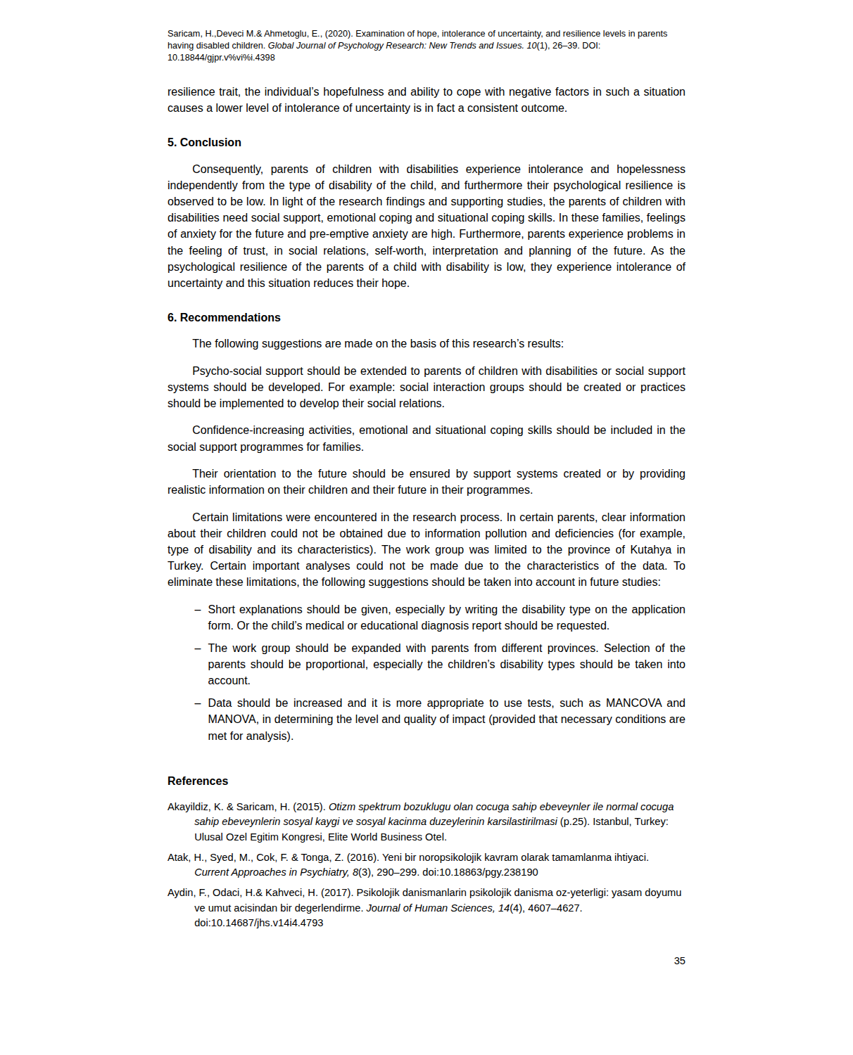Saricam, H.,Deveci M.& Ahmetoglu, E., (2020). Examination of hope, intolerance of uncertainty, and resilience levels in parents having disabled children. Global Journal of Psychology Research: New Trends and Issues. 10(1), 26–39. DOI: 10.18844/gjpr.v%vi%i.4398
resilience trait, the individual’s hopefulness and ability to cope with negative factors in such a situation causes a lower level of intolerance of uncertainty is in fact a consistent outcome.
5. Conclusion
Consequently, parents of children with disabilities experience intolerance and hopelessness independently from the type of disability of the child, and furthermore their psychological resilience is observed to be low. In light of the research findings and supporting studies, the parents of children with disabilities need social support, emotional coping and situational coping skills. In these families, feelings of anxiety for the future and pre-emptive anxiety are high. Furthermore, parents experience problems in the feeling of trust, in social relations, self-worth, interpretation and planning of the future. As the psychological resilience of the parents of a child with disability is low, they experience intolerance of uncertainty and this situation reduces their hope.
6. Recommendations
The following suggestions are made on the basis of this research’s results:
Psycho-social support should be extended to parents of children with disabilities or social support systems should be developed. For example: social interaction groups should be created or practices should be implemented to develop their social relations.
Confidence-increasing activities, emotional and situational coping skills should be included in the social support programmes for families.
Their orientation to the future should be ensured by support systems created or by providing realistic information on their children and their future in their programmes.
Certain limitations were encountered in the research process. In certain parents, clear information about their children could not be obtained due to information pollution and deficiencies (for example, type of disability and its characteristics). The work group was limited to the province of Kutahya in Turkey. Certain important analyses could not be made due to the characteristics of the data. To eliminate these limitations, the following suggestions should be taken into account in future studies:
Short explanations should be given, especially by writing the disability type on the application form. Or the child’s medical or educational diagnosis report should be requested.
The work group should be expanded with parents from different provinces. Selection of the parents should be proportional, especially the children’s disability types should be taken into account.
Data should be increased and it is more appropriate to use tests, such as MANCOVA and MANOVA, in determining the level and quality of impact (provided that necessary conditions are met for analysis).
References
Akayildiz, K. & Saricam, H. (2015). Otizm spektrum bozuklugu olan cocuga sahip ebeveynler ile normal cocuga sahip ebeveynlerin sosyal kaygi ve sosyal kacinma duzeylerinin karsilastirilmasi (p.25). Istanbul, Turkey: Ulusal Ozel Egitim Kongresi, Elite World Business Otel.
Atak, H., Syed, M., Cok, F. & Tonga, Z. (2016). Yeni bir noropsikolojik kavram olarak tamamlanma ihtiyaci. Current Approaches in Psychiatry, 8(3), 290–299. doi:10.18863/pgy.238190
Aydin, F., Odaci, H.& Kahveci, H. (2017). Psikolojik danismanlarin psikolojik danisma oz-yeterligi: yasam doyumu ve umut acisindan bir degerlendirme. Journal of Human Sciences, 14(4), 4607–4627. doi:10.14687/jhs.v14i4.4793
35